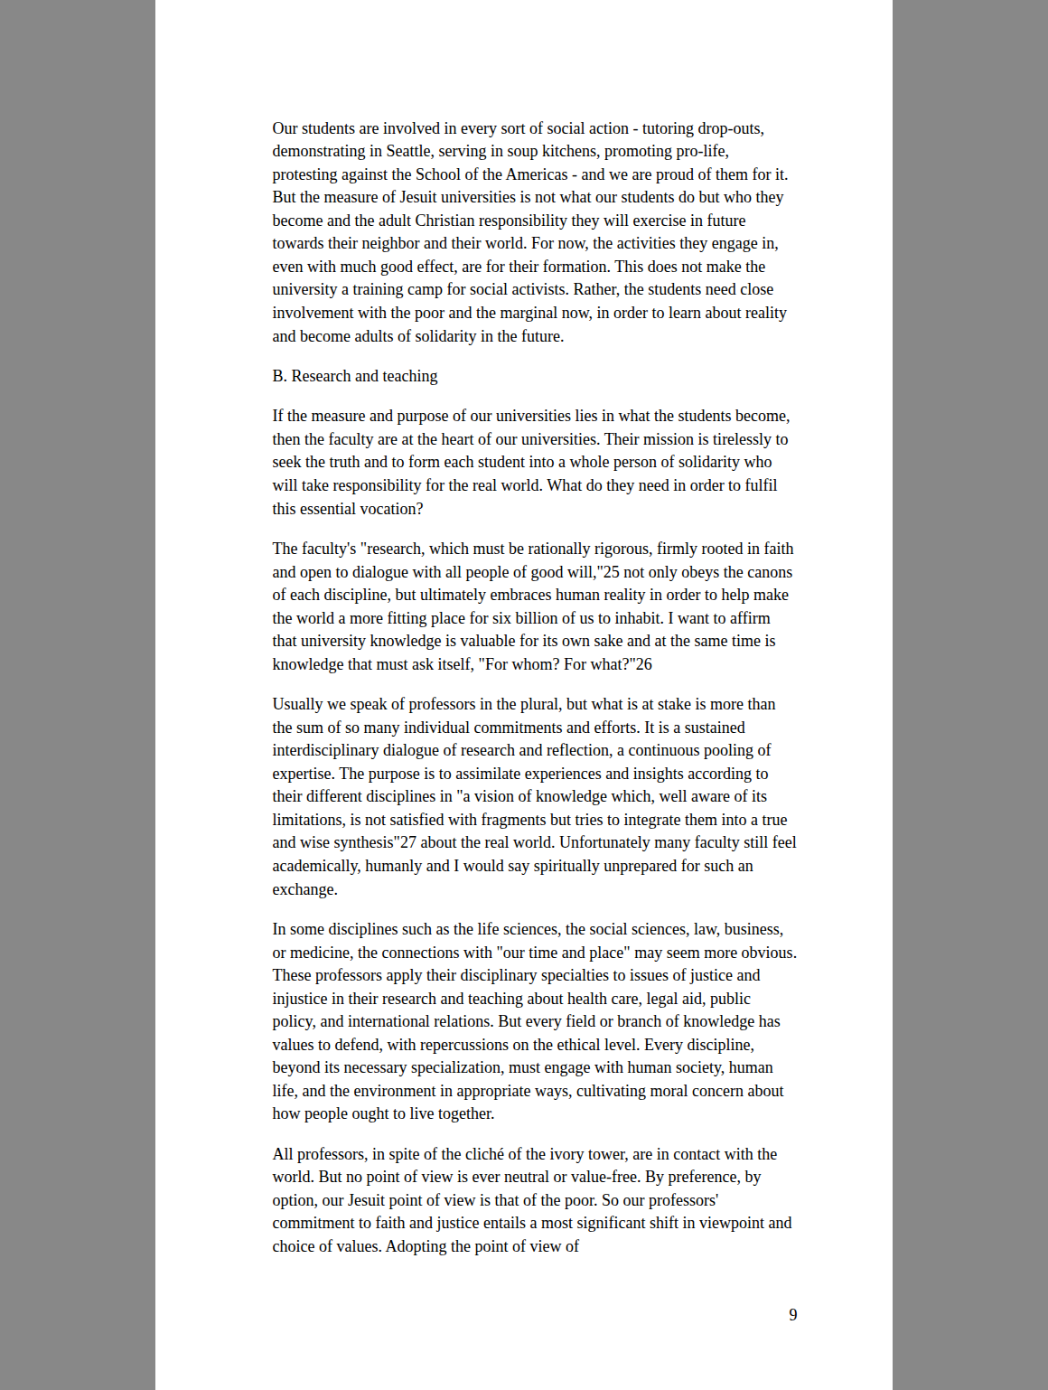Our students are involved in every sort of social action - tutoring drop-outs, demonstrating in Seattle, serving in soup kitchens, promoting pro-life, protesting against the School of the Americas - and we are proud of them for it. But the measure of Jesuit universities is not what our students do but who they become and the adult Christian responsibility they will exercise in future towards their neighbor and their world. For now, the activities they engage in, even with much good effect, are for their formation. This does not make the university a training camp for social activists. Rather, the students need close involvement with the poor and the marginal now, in order to learn about reality and become adults of solidarity in the future.
B. Research and teaching
If the measure and purpose of our universities lies in what the students become, then the faculty are at the heart of our universities. Their mission is tirelessly to seek the truth and to form each student into a whole person of solidarity who will take responsibility for the real world. What do they need in order to fulfil this essential vocation?
The faculty's "research, which must be rationally rigorous, firmly rooted in faith and open to dialogue with all people of good will,"25 not only obeys the canons of each discipline, but ultimately embraces human reality in order to help make the world a more fitting place for six billion of us to inhabit. I want to affirm that university knowledge is valuable for its own sake and at the same time is knowledge that must ask itself, "For whom? For what?"26
Usually we speak of professors in the plural, but what is at stake is more than the sum of so many individual commitments and efforts. It is a sustained interdisciplinary dialogue of research and reflection, a continuous pooling of expertise. The purpose is to assimilate experiences and insights according to their different disciplines in "a vision of knowledge which, well aware of its limitations, is not satisfied with fragments but tries to integrate them into a true and wise synthesis"27 about the real world. Unfortunately many faculty still feel academically, humanly and I would say spiritually unprepared for such an exchange.
In some disciplines such as the life sciences, the social sciences, law, business, or medicine, the connections with "our time and place" may seem more obvious. These professors apply their disciplinary specialties to issues of justice and injustice in their research and teaching about health care, legal aid, public policy, and international relations. But every field or branch of knowledge has values to defend, with repercussions on the ethical level. Every discipline, beyond its necessary specialization, must engage with human society, human life, and the environment in appropriate ways, cultivating moral concern about how people ought to live together.
All professors, in spite of the cliché of the ivory tower, are in contact with the world. But no point of view is ever neutral or value-free. By preference, by option, our Jesuit point of view is that of the poor. So our professors' commitment to faith and justice entails a most significant shift in viewpoint and choice of values. Adopting the point of view of
9